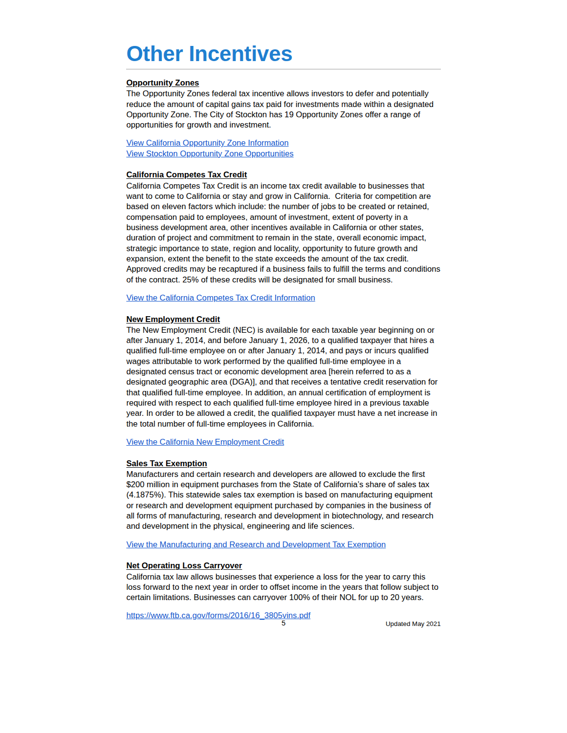Other Incentives
Opportunity Zones
The Opportunity Zones federal tax incentive allows investors to defer and potentially reduce the amount of capital gains tax paid for investments made within a designated Opportunity Zone. The City of Stockton has 19 Opportunity Zones offer a range of opportunities for growth and investment.
View California Opportunity Zone Information View Stockton Opportunity Zone Opportunities
California Competes Tax Credit
California Competes Tax Credit is an income tax credit available to businesses that want to come to California or stay and grow in California. Criteria for competition are based on eleven factors which include: the number of jobs to be created or retained, compensation paid to employees, amount of investment, extent of poverty in a business development area, other incentives available in California or other states, duration of project and commitment to remain in the state, overall economic impact, strategic importance to state, region and locality, opportunity to future growth and expansion, extent the benefit to the state exceeds the amount of the tax credit. Approved credits may be recaptured if a business fails to fulfill the terms and conditions of the contract. 25% of these credits will be designated for small business.
View the California Competes Tax Credit Information
New Employment Credit
The New Employment Credit (NEC) is available for each taxable year beginning on or after January 1, 2014, and before January 1, 2026, to a qualified taxpayer that hires a qualified full-time employee on or after January 1, 2014, and pays or incurs qualified wages attributable to work performed by the qualified full-time employee in a designated census tract or economic development area [herein referred to as a designated geographic area (DGA)], and that receives a tentative credit reservation for that qualified full-time employee. In addition, an annual certification of employment is required with respect to each qualified full-time employee hired in a previous taxable year. In order to be allowed a credit, the qualified taxpayer must have a net increase in the total number of full-time employees in California.
View the California New Employment Credit
Sales Tax Exemption
Manufacturers and certain research and developers are allowed to exclude the first $200 million in equipment purchases from the State of California’s share of sales tax (4.1875%). This statewide sales tax exemption is based on manufacturing equipment or research and development equipment purchased by companies in the business of all forms of manufacturing, research and development in biotechnology, and research and development in the physical, engineering and life sciences.
View the Manufacturing and Research and Development Tax Exemption
Net Operating Loss Carryover
California tax law allows businesses that experience a loss for the year to carry this loss forward to the next year in order to offset income in the years that follow subject to certain limitations. Businesses can carryover 100% of their NOL for up to 20 years.
https://www.ftb.ca.gov/forms/2016/16_3805vins.pdf
5
Updated May 2021